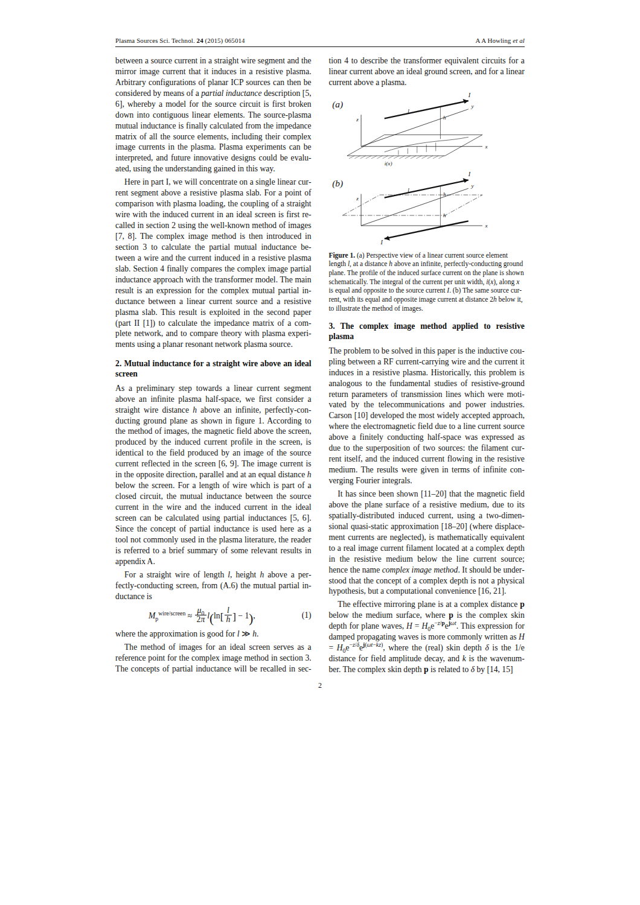Plasma Sources Sci. Technol. 24 (2015) 065014
A A Howling et al
between a source current in a straight wire segment and the mirror image current that it induces in a resistive plasma. Arbitrary configurations of planar ICP sources can then be considered by means of a partial inductance description [5, 6], whereby a model for the source circuit is first broken down into contiguous linear elements. The source-plasma mutual inductance is finally calculated from the impedance matrix of all the source elements, including their complex image currents in the plasma. Plasma experiments can be interpreted, and future innovative designs could be evaluated, using the understanding gained in this way.
Here in part I, we will concentrate on a single linear current segment above a resistive plasma slab. For a point of comparison with plasma loading, the coupling of a straight wire with the induced current in an ideal screen is first recalled in section 2 using the well-known method of images [7, 8]. The complex image method is then introduced in section 3 to calculate the partial mutual inductance between a wire and the current induced in a resistive plasma slab. Section 4 finally compares the complex image partial inductance approach with the transformer model. The main result is an expression for the complex mutual partial inductance between a linear current source and a resistive plasma slab. This result is exploited in the second paper (part II [1]) to calculate the impedance matrix of a complete network, and to compare theory with plasma experiments using a planar resonant network plasma source.
2. Mutual inductance for a straight wire above an ideal screen
As a preliminary step towards a linear current segment above an infinite plasma half-space, we first consider a straight wire distance h above an infinite, perfectly-conducting ground plane as shown in figure 1. According to the method of images, the magnetic field above the screen, produced by the induced current profile in the screen, is identical to the field produced by an image of the source current reflected in the screen [6, 9]. The image current is in the opposite direction, parallel and at an equal distance h below the screen. For a length of wire which is part of a closed circuit, the mutual inductance between the source current in the wire and the induced current in the ideal screen can be calculated using partial inductances [5, 6]. Since the concept of partial inductance is used here as a tool not commonly used in the plasma literature, the reader is referred to a brief summary of some relevant results in appendix A.
For a straight wire of length l, height h above a perfectly-conducting screen, from (A.6) the mutual partial inductance is
Mpwire/screen ≈ μ02π l(ln[lh] − 1),
(1)
where the approximation is good for l ≫ h.
The method of images for an ideal screen serves as a reference point for the complex image method in section 3. The concepts of partial inductance will be recalled in section 4 to describe the transformer equivalent circuits for a linear current above an ideal ground screen, and for a linear current above a plasma.
(a) z x y i(x) I l h (b) z x y I l I h h
Figure 1. (a) Perspective view of a linear current source element length l, at a distance h above an infinite, perfectly-conducting ground plane. The profile of the induced surface current on the plane is shown schematically. The integral of the current per unit width, i(x), along x is equal and opposite to the source current I. (b) The same source current, with its equal and opposite image current at distance 2h below it, to illustrate the method of images.
3. The complex image method applied to resistive plasma
The problem to be solved in this paper is the inductive coupling between a RF current-carrying wire and the current it induces in a resistive plasma. Historically, this problem is analogous to the fundamental studies of resistive-ground return parameters of transmission lines which were motivated by the telecommunications and power industries. Carson [10] developed the most widely accepted approach, where the electromagnetic field due to a line current source above a finitely conducting half-space was expressed as due to the superposition of two sources: the filament current itself, and the induced current flowing in the resistive medium. The results were given in terms of infinite converging Fourier integrals.
It has since been shown [11–20] that the magnetic field above the plane surface of a resistive medium, due to its spatially-distributed induced current, using a two-dimensional quasi-static approximation [18–20] (where displacement currents are neglected), is mathematically equivalent to a real image current filament located at a complex depth in the resistive medium below the line current source; hence the name complex image method. It should be understood that the concept of a complex depth is not a physical hypothesis, but a computational convenience [16, 21].
The effective mirroring plane is at a complex distance p below the medium surface, where p is the complex skin depth for plane waves, H = H0e−z/pejωt. This expression for damped propagating waves is more commonly written as H = H0e−z/δej(ωt−kz), where the (real) skin depth δ is the 1/e distance for field amplitude decay, and k is the wavenumber. The complex skin depth p is related to δ by [14, 15]
2